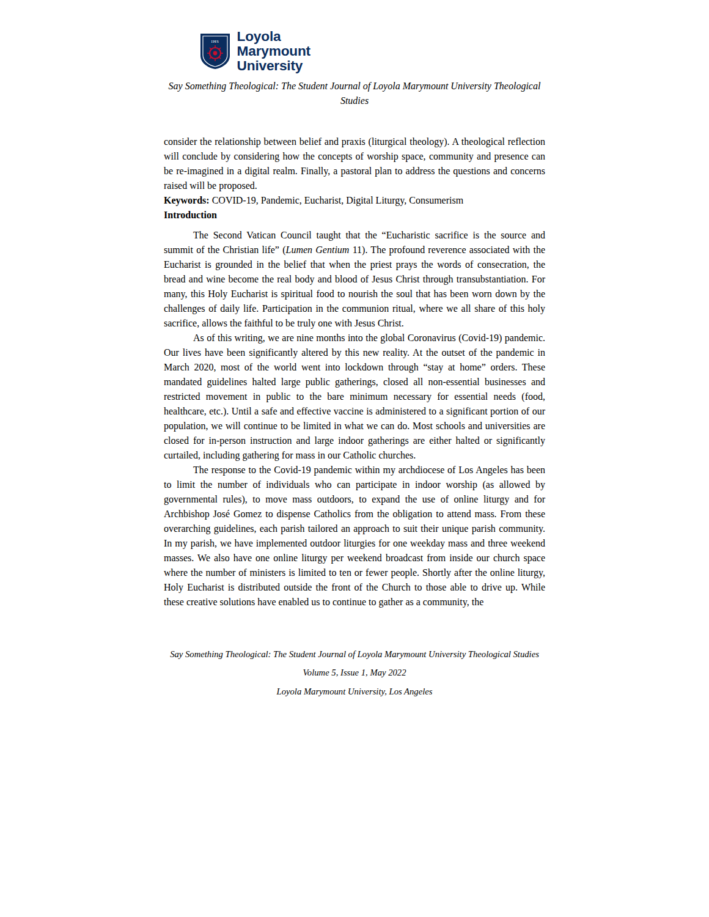IHS
Loyola
Marymount
University
Say Something Theological: The Student Journal of Loyola Marymount University Theological Studies
consider the relationship between belief and praxis (liturgical theology). A theological reflection will conclude by considering how the concepts of worship space, community and presence can be re-imagined in a digital realm. Finally, a pastoral plan to address the questions and concerns raised will be proposed.
Keywords: COVID-19, Pandemic, Eucharist, Digital Liturgy, Consumerism
Introduction
The Second Vatican Council taught that the “Eucharistic sacrifice is the source and summit of the Christian life” (Lumen Gentium 11). The profound reverence associated with the Eucharist is grounded in the belief that when the priest prays the words of consecration, the bread and wine become the real body and blood of Jesus Christ through transubstantiation. For many, this Holy Eucharist is spiritual food to nourish the soul that has been worn down by the challenges of daily life. Participation in the communion ritual, where we all share of this holy sacrifice, allows the faithful to be truly one with Jesus Christ.
As of this writing, we are nine months into the global Coronavirus (Covid-19) pandemic. Our lives have been significantly altered by this new reality. At the outset of the pandemic in March 2020, most of the world went into lockdown through “stay at home” orders. These mandated guidelines halted large public gatherings, closed all non-essential businesses and restricted movement in public to the bare minimum necessary for essential needs (food, healthcare, etc.). Until a safe and effective vaccine is administered to a significant portion of our population, we will continue to be limited in what we can do. Most schools and universities are closed for in-person instruction and large indoor gatherings are either halted or significantly curtailed, including gathering for mass in our Catholic churches.
The response to the Covid-19 pandemic within my archdiocese of Los Angeles has been to limit the number of individuals who can participate in indoor worship (as allowed by governmental rules), to move mass outdoors, to expand the use of online liturgy and for Archbishop José Gomez to dispense Catholics from the obligation to attend mass. From these overarching guidelines, each parish tailored an approach to suit their unique parish community. In my parish, we have implemented outdoor liturgies for one weekday mass and three weekend masses. We also have one online liturgy per weekend broadcast from inside our church space where the number of ministers is limited to ten or fewer people. Shortly after the online liturgy, Holy Eucharist is distributed outside the front of the Church to those able to drive up. While these creative solutions have enabled us to continue to gather as a community, the
Say Something Theological: The Student Journal of Loyola Marymount University Theological Studies
Volume 5, Issue 1, May 2022
Loyola Marymount University, Los Angeles